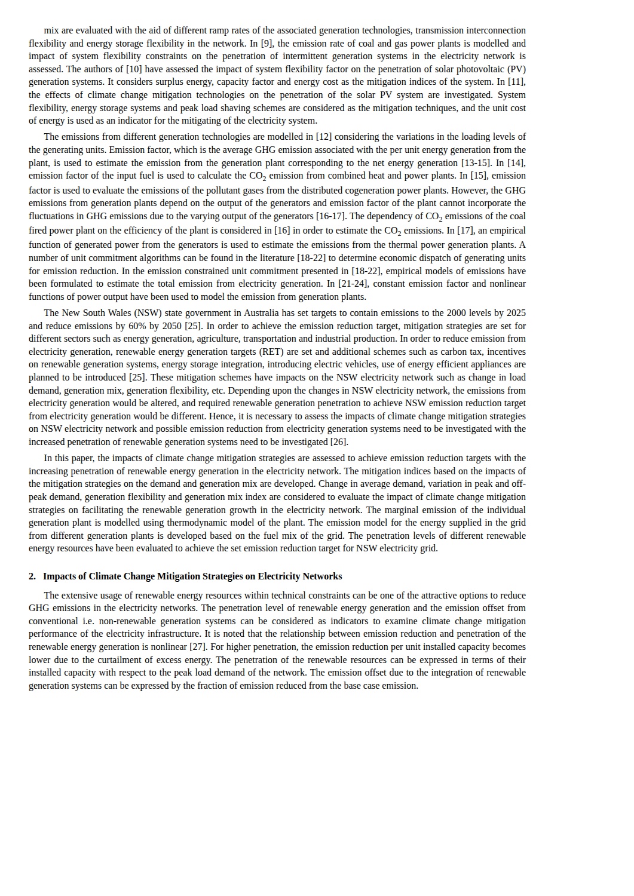mix are evaluated with the aid of different ramp rates of the associated generation technologies, transmission interconnection flexibility and energy storage flexibility in the network. In [9], the emission rate of coal and gas power plants is modelled and impact of system flexibility constraints on the penetration of intermittent generation systems in the electricity network is assessed. The authors of [10] have assessed the impact of system flexibility factor on the penetration of solar photovoltaic (PV) generation systems. It considers surplus energy, capacity factor and energy cost as the mitigation indices of the system. In [11], the effects of climate change mitigation technologies on the penetration of the solar PV system are investigated. System flexibility, energy storage systems and peak load shaving schemes are considered as the mitigation techniques, and the unit cost of energy is used as an indicator for the mitigating of the electricity system.
The emissions from different generation technologies are modelled in [12] considering the variations in the loading levels of the generating units. Emission factor, which is the average GHG emission associated with the per unit energy generation from the plant, is used to estimate the emission from the generation plant corresponding to the net energy generation [13-15]. In [14], emission factor of the input fuel is used to calculate the CO2 emission from combined heat and power plants. In [15], emission factor is used to evaluate the emissions of the pollutant gases from the distributed cogeneration power plants. However, the GHG emissions from generation plants depend on the output of the generators and emission factor of the plant cannot incorporate the fluctuations in GHG emissions due to the varying output of the generators [16-17]. The dependency of CO2 emissions of the coal fired power plant on the efficiency of the plant is considered in [16] in order to estimate the CO2 emissions. In [17], an empirical function of generated power from the generators is used to estimate the emissions from the thermal power generation plants. A number of unit commitment algorithms can be found in the literature [18-22] to determine economic dispatch of generating units for emission reduction. In the emission constrained unit commitment presented in [18-22], empirical models of emissions have been formulated to estimate the total emission from electricity generation. In [21-24], constant emission factor and nonlinear functions of power output have been used to model the emission from generation plants.
The New South Wales (NSW) state government in Australia has set targets to contain emissions to the 2000 levels by 2025 and reduce emissions by 60% by 2050 [25]. In order to achieve the emission reduction target, mitigation strategies are set for different sectors such as energy generation, agriculture, transportation and industrial production. In order to reduce emission from electricity generation, renewable energy generation targets (RET) are set and additional schemes such as carbon tax, incentives on renewable generation systems, energy storage integration, introducing electric vehicles, use of energy efficient appliances are planned to be introduced [25]. These mitigation schemes have impacts on the NSW electricity network such as change in load demand, generation mix, generation flexibility, etc. Depending upon the changes in NSW electricity network, the emissions from electricity generation would be altered, and required renewable generation penetration to achieve NSW emission reduction target from electricity generation would be different. Hence, it is necessary to assess the impacts of climate change mitigation strategies on NSW electricity network and possible emission reduction from electricity generation systems need to be investigated with the increased penetration of renewable generation systems need to be investigated [26].
In this paper, the impacts of climate change mitigation strategies are assessed to achieve emission reduction targets with the increasing penetration of renewable energy generation in the electricity network. The mitigation indices based on the impacts of the mitigation strategies on the demand and generation mix are developed. Change in average demand, variation in peak and off-peak demand, generation flexibility and generation mix index are considered to evaluate the impact of climate change mitigation strategies on facilitating the renewable generation growth in the electricity network. The marginal emission of the individual generation plant is modelled using thermodynamic model of the plant. The emission model for the energy supplied in the grid from different generation plants is developed based on the fuel mix of the grid. The penetration levels of different renewable energy resources have been evaluated to achieve the set emission reduction target for NSW electricity grid.
2. Impacts of Climate Change Mitigation Strategies on Electricity Networks
The extensive usage of renewable energy resources within technical constraints can be one of the attractive options to reduce GHG emissions in the electricity networks. The penetration level of renewable energy generation and the emission offset from conventional i.e. non-renewable generation systems can be considered as indicators to examine climate change mitigation performance of the electricity infrastructure. It is noted that the relationship between emission reduction and penetration of the renewable energy generation is nonlinear [27]. For higher penetration, the emission reduction per unit installed capacity becomes lower due to the curtailment of excess energy. The penetration of the renewable resources can be expressed in terms of their installed capacity with respect to the peak load demand of the network. The emission offset due to the integration of renewable generation systems can be expressed by the fraction of emission reduced from the base case emission.